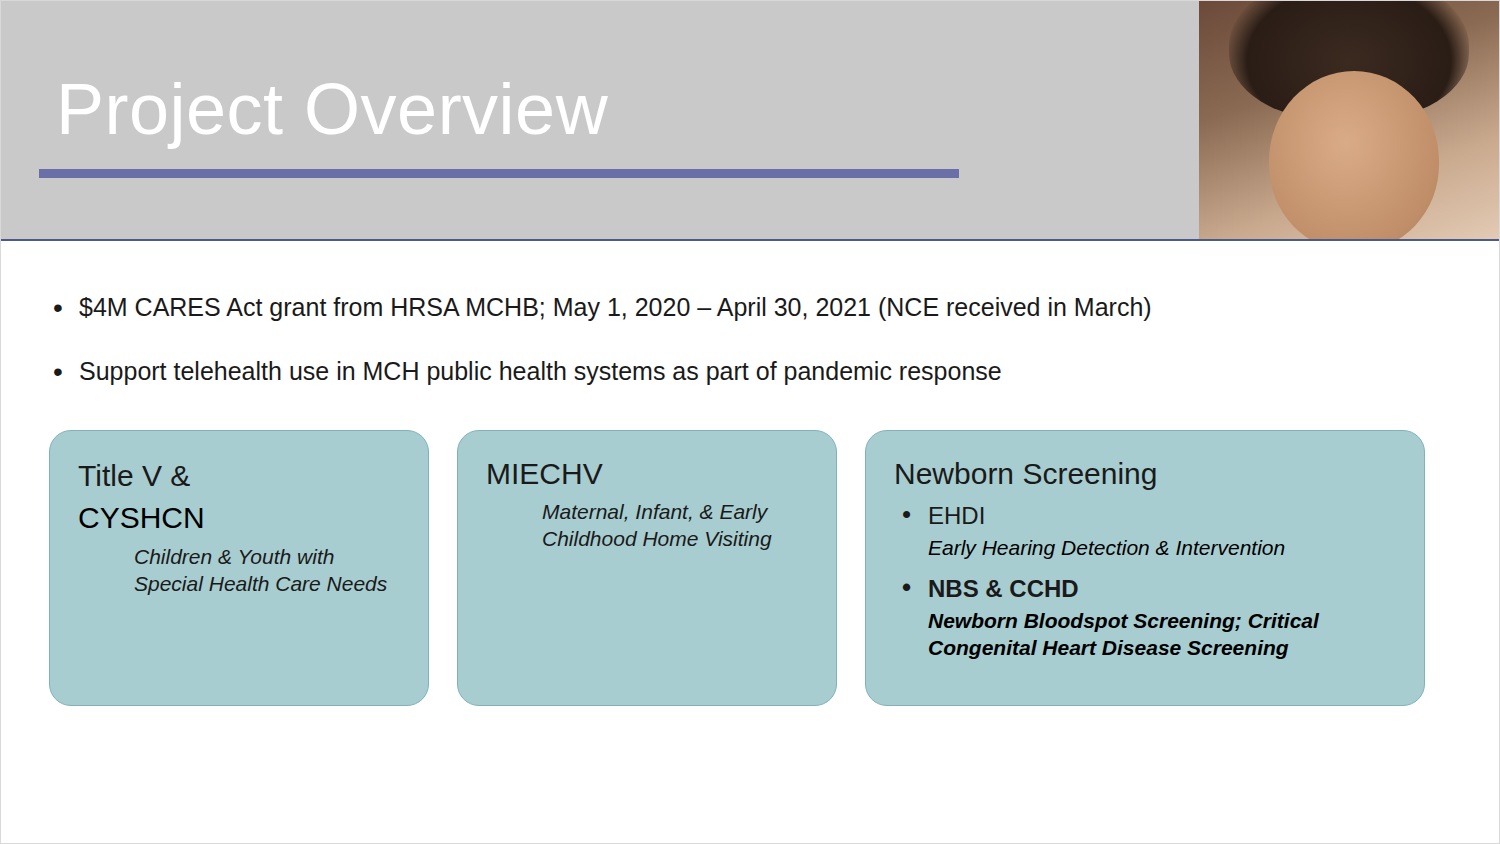Project Overview
$4M CARES Act grant from HRSA MCHB; May 1, 2020 – April 30, 2021 (NCE received in March)
Support telehealth use in MCH public health systems as part of pandemic response
Title V &
CYSHCN
Children & Youth with Special Health Care Needs
MIECHV
Maternal, Infant, & Early Childhood Home Visiting
Newborn Screening
EHDI
Early Hearing Detection & Intervention
NBS & CCHD
Newborn Bloodspot Screening; Critical Congenital Heart Disease Screening